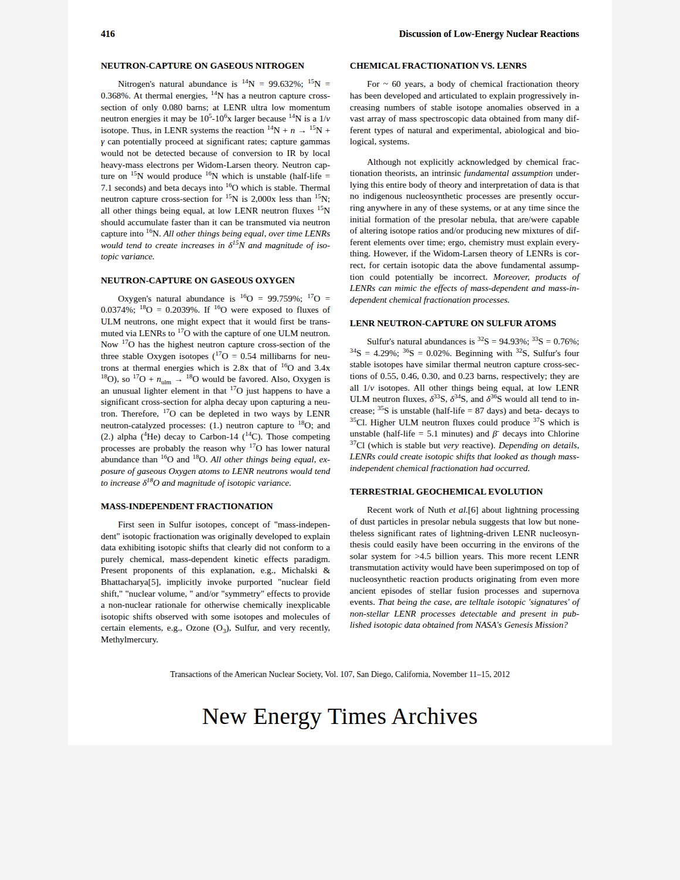416 Discussion of Low-Energy Nuclear Reactions
Neutron-Capture on Gaseous Nitrogen
Nitrogen's natural abundance is 14N = 99.632%; 15N = 0.368%. At thermal energies, 14N has a neutron capture cross-section of only 0.080 barns; at LENR ultra low momentum neutron energies it may be 105-106x larger because 14N is a 1/v isotope. Thus, in LENR systems the reaction 14N + n → 15N + γ can potentially proceed at significant rates; capture gammas would not be detected because of conversion to IR by local heavy-mass electrons per Widom-Larsen theory. Neutron capture on 15N would produce 16N which is unstable (half-life = 7.1 seconds) and beta decays into 16O which is stable. Thermal neutron capture cross-section for 15N is 2,000x less than 15N; all other things being equal, at low LENR neutron fluxes 15N should accumulate faster than it can be transmuted via neutron capture into 16N. All other things being equal, over time LENRs would tend to create increases in δ15N and magnitude of isotopic variance.
Neutron-Capture on Gaseous Oxygen
Oxygen's natural abundance is 16O = 99.759%; 17O = 0.0374%; 18O = 0.2039%. If 16O were exposed to fluxes of ULM neutrons, one might expect that it would first be transmuted via LENRs to 17O with the capture of one ULM neutron. Now 17O has the highest neutron capture cross-section of the three stable Oxygen isotopes (17O = 0.54 millibarns for neutrons at thermal energies which is 2.8x that of 16O and 3.4x 18O), so 17O + nulm → 18O would be favored. Also, Oxygen is an unusual lighter element in that 17O just happens to have a significant cross-section for alpha decay upon capturing a neutron. Therefore, 17O can be depleted in two ways by LENR neutron-catalyzed processes: (1.) neutron capture to 18O; and (2.) alpha (4He) decay to Carbon-14 (14C). Those competing processes are probably the reason why 17O has lower natural abundance than 16O and 18O. All other things being equal, exposure of gaseous Oxygen atoms to LENR neutrons would tend to increase δ18O and magnitude of isotopic variance.
Mass-Independent Fractionation
First seen in Sulfur isotopes, concept of "mass-independent" isotopic fractionation was originally developed to explain data exhibiting isotopic shifts that clearly did not conform to a purely chemical, mass-dependent kinetic effects paradigm. Present proponents of this explanation, e.g., Michalski & Bhattacharya[5], implicitly invoke purported "nuclear field shift," "nuclear volume, " and/or "symmetry" effects to provide a non-nuclear rationale for otherwise chemically inexplicable isotopic shifts observed with some isotopes and molecules of certain elements, e.g., Ozone (O3), Sulfur, and very recently, Methylmercury.
Chemical Fractionation vs. LENRs
For ~ 60 years, a body of chemical fractionation theory has been developed and articulated to explain progressively increasing numbers of stable isotope anomalies observed in a vast array of mass spectroscopic data obtained from many different types of natural and experimental, abiological and biological, systems.
Although not explicitly acknowledged by chemical fractionation theorists, an intrinsic fundamental assumption underlying this entire body of theory and interpretation of data is that no indigenous nucleosynthetic processes are presently occurring anywhere in any of these systems, or at any time since the initial formation of the presolar nebula, that are/were capable of altering isotope ratios and/or producing new mixtures of different elements over time; ergo, chemistry must explain everything. However, if the Widom-Larsen theory of LENRs is correct, for certain isotopic data the above fundamental assumption could potentially be incorrect. Moreover, products of LENRs can mimic the effects of mass-dependent and mass-independent chemical fractionation processes.
LENR Neutron-Capture on Sulfur Atoms
Sulfur's natural abundances is 32S = 94.93%; 33S = 0.76%; 34S = 4.29%; 36S = 0.02%. Beginning with 32S, Sulfur's four stable isotopes have similar thermal neutron capture cross-sections of 0.55, 0.46, 0.30, and 0.23 barns, respectively; they are all 1/v isotopes. All other things being equal, at low LENR ULM neutron fluxes, δ33S, δ34S, and δ36S would all tend to increase; 35S is unstable (half-life = 87 days) and beta- decays to 35Cl. Higher ULM neutron fluxes could produce 37S which is unstable (half-life = 5.1 minutes) and β- decays into Chlorine 37Cl (which is stable but very reactive). Depending on details, LENRs could create isotopic shifts that looked as though mass-independent chemical fractionation had occurred.
Terrestrial Geochemical Evolution
Recent work of Nuth et al.[6] about lightning processing of dust particles in presolar nebula suggests that low but nonetheless significant rates of lightning-driven LENR nucleosynthesis could easily have been occurring in the environs of the solar system for >4.5 billion years. This more recent LENR transmutation activity would have been superimposed on top of nucleosynthetic reaction products originating from even more ancient episodes of stellar fusion processes and supernova events. That being the case, are telltale isotopic 'signatures' of non-stellar LENR processes detectable and present in published isotopic data obtained from NASA's Genesis Mission?
Transactions of the American Nuclear Society, Vol. 107, San Diego, California, November 11–15, 2012
New Energy Times Archives